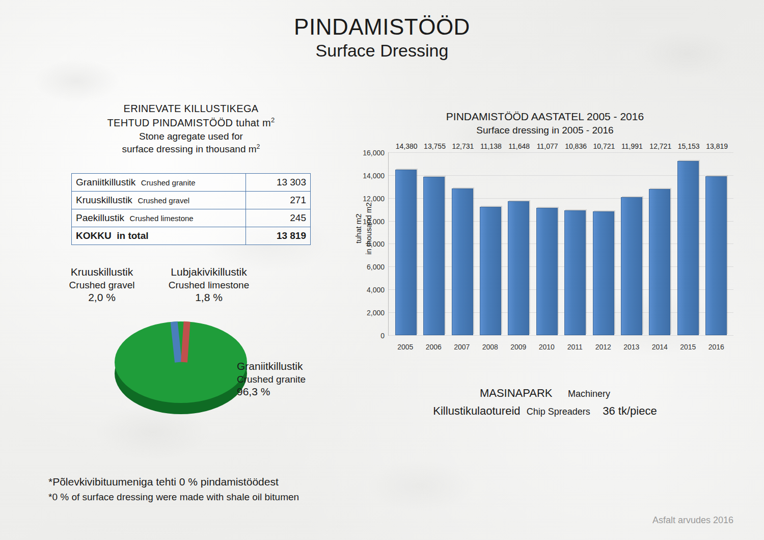PINDAMISTÖÖD
Surface Dressing
ERINEVATE KILLUSTIKEGA
TEHTUD PINDAMISTÖÖD tuhat m2
Stone agregate used for
surface dressing in thousand m2
| Graniitkillustik Crushed granite | 13 303 |
| Kruuskillustik Crushed gravel | 271 |
| Paekillustik Crushed limestone | 245 |
| KOKKU in total | 13 819 |
Kruuskillustik
Crushed gravel
2,0 %
Lubjakivikillustik
Crushed limestone
1,8 %
Graniitkillustik
Crushed granite
96,3 %
*Põlevkivibituumeniga tehti 0 % pindamistöödest
*0 % of surface dressing were made with shale oil bitumen
PINDAMISTÖÖD AASTATEL 2005 - 2016
Surface dressing in 2005 - 2016
tuhat m2
in thousand m2
16,000
14,000
12,000
10,000
8,000
6,000
4,000
2,000
0
14,380
13,755
12,731
11,138
11,648
11,077
10,836
10,721
11,991
12,721
15,153
13,819
2005200620072008 2009201020112012 2013201420152016
MASINAPARK Machinery
Killustikulaotureid Chip Spreaders 36 tk/piece
Asfalt arvudes 2016